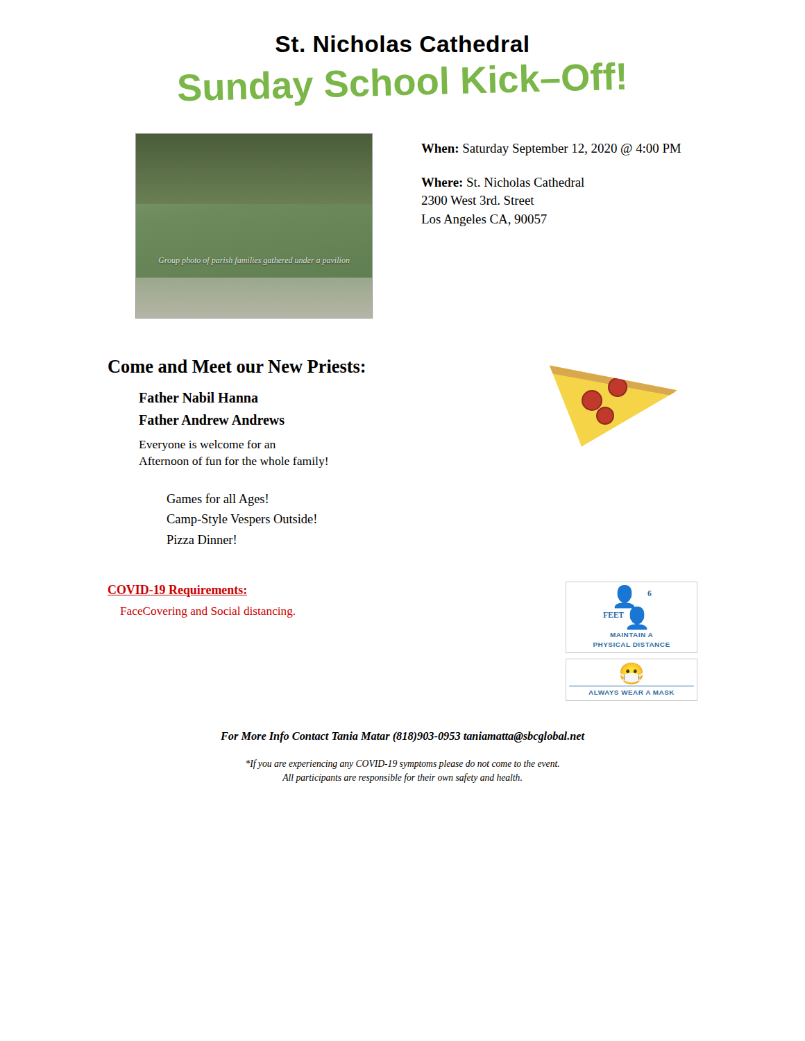St. Nicholas Cathedral
Sunday School Kick–Off!
Group photo of parish families gathered under a pavilion
When: Saturday September 12, 2020 @ 4:00 PM
Where: St. Nicholas Cathedral
2300 West 3rd. Street Los Angeles CA, 90057
Come and Meet our New Priests:
Father Nabil Hanna
Father Andrew Andrews
Everyone is welcome for an
Afternoon of fun for the whole family!
Games for all Ages!
Camp-Style Vespers Outside!
Pizza Dinner!
COVID-19 Requirements:
FaceCovering and Social distancing.
👤6
FEET👤
MAINTAIN A
PHYSICAL DISTANCE
😷
ALWAYS WEAR A MASK
For More Info Contact Tania Matar (818)903-0953 taniamatta@sbcglobal.net
*If you are experiencing any COVID-19 symptoms please do not come to the event.
All participants are responsible for their own safety and health.